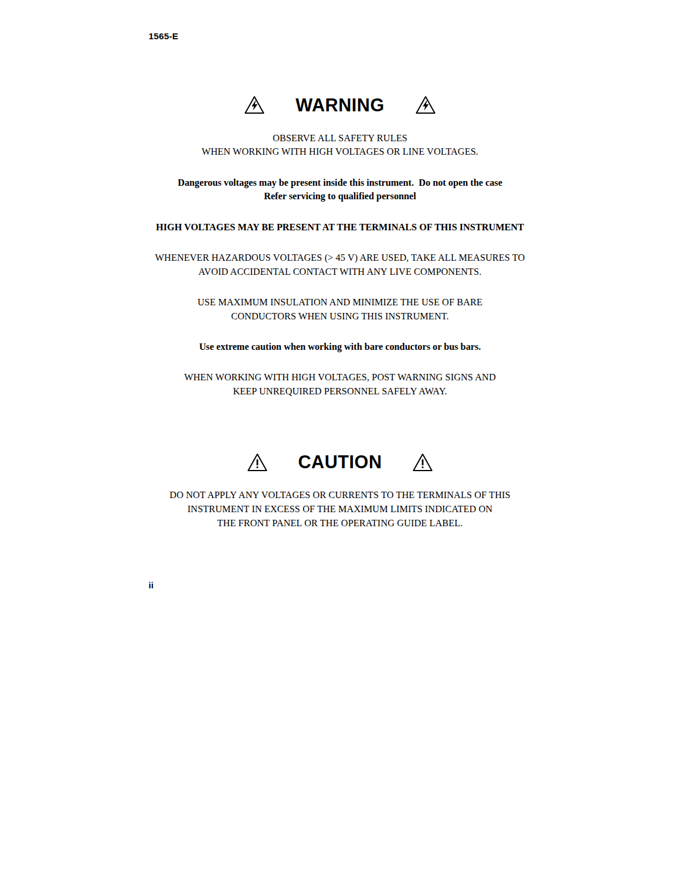1565-E
WARNING
OBSERVE ALL SAFETY RULES
WHEN WORKING WITH HIGH VOLTAGES OR LINE VOLTAGES.
Dangerous voltages may be present inside this instrument. Do not open the case
Refer servicing to qualified personnel
HIGH VOLTAGES MAY BE PRESENT AT THE TERMINALS OF THIS INSTRUMENT
WHENEVER HAZARDOUS VOLTAGES (> 45 V) ARE USED, TAKE ALL MEASURES TO
AVOID ACCIDENTAL CONTACT WITH ANY LIVE COMPONENTS.
USE MAXIMUM INSULATION AND MINIMIZE THE USE OF BARE
CONDUCTORS WHEN USING THIS INSTRUMENT.
Use extreme caution when working with bare conductors or bus bars.
WHEN WORKING WITH HIGH VOLTAGES, POST WARNING SIGNS AND
KEEP UNREQUIRED PERSONNEL SAFELY AWAY.
CAUTION
DO NOT APPLY ANY VOLTAGES OR CURRENTS TO THE TERMINALS OF THIS
INSTRUMENT IN EXCESS OF THE MAXIMUM LIMITS INDICATED ON
THE FRONT PANEL OR THE OPERATING GUIDE LABEL.
ii